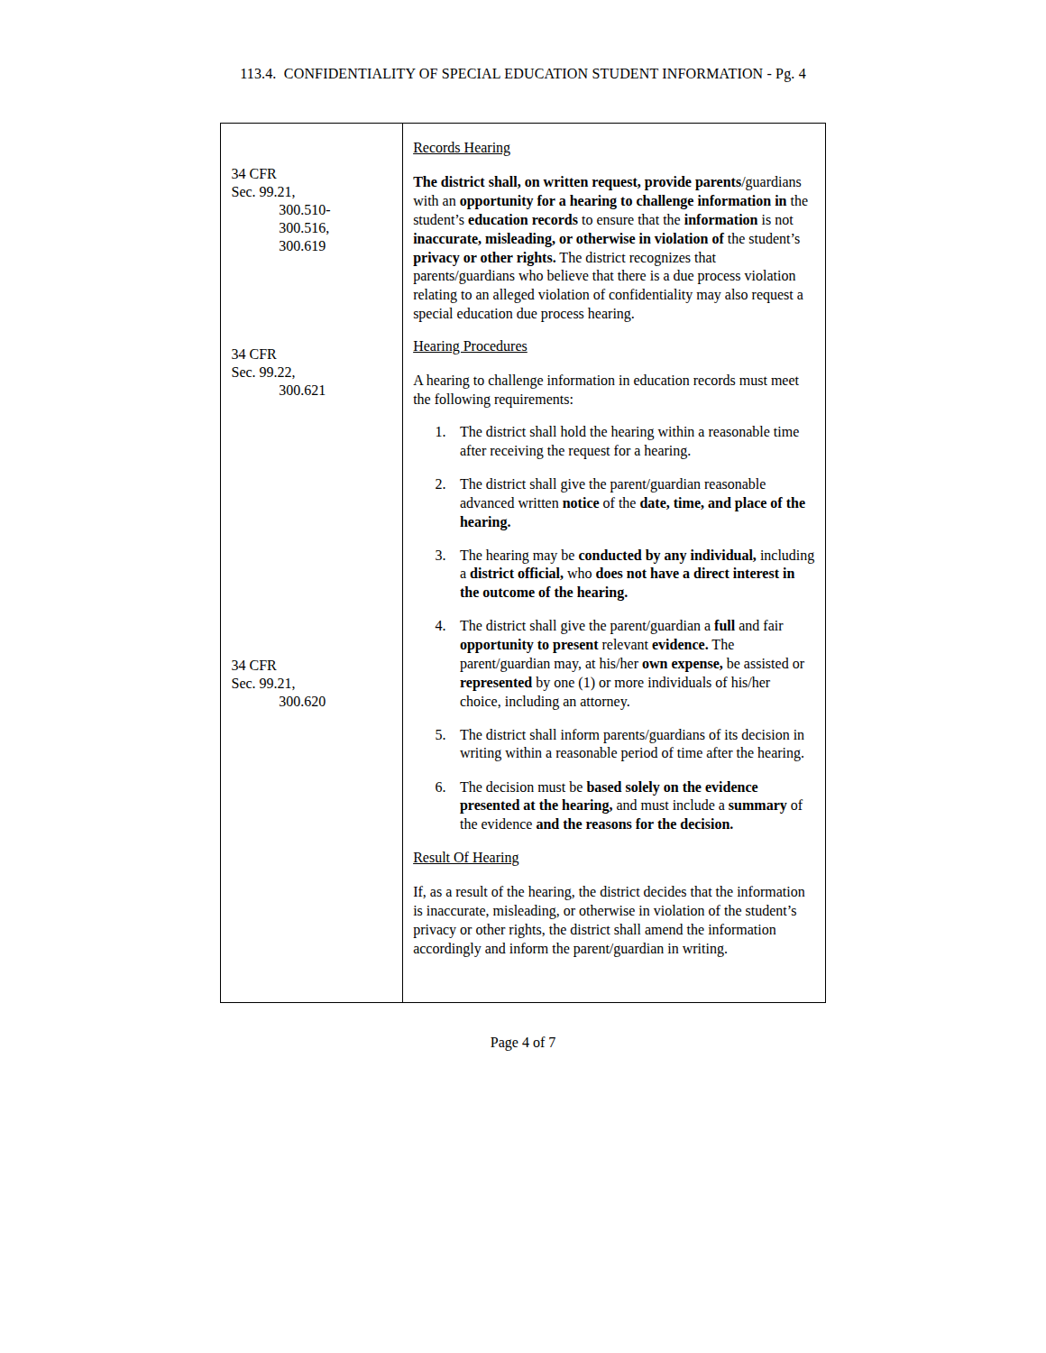113.4. CONFIDENTIALITY OF SPECIAL EDUCATION STUDENT INFORMATION - Pg. 4
| 34 CFR Sec. 99.21, 300.510- 300.516, 300.619 34 CFR Sec. 99.22, 300.621 34 CFR Sec. 99.21, 300.620 | Records Hearing The district shall, on written request, provide parents /guardians with an opportunity for a hearing to challenge information in the student’s education records to ensure that the information is not inaccurate, misleading, or otherwise in violation of the student’s privacy or other rights. The district recognizes that parents/guardians who believe that there is a due process violation relating to an alleged violation of confidentiality may also request a special education due process hearing. Hearing Procedures A hearing to challenge information in education records must meet the following requirements: The district shall hold the hearing within a reasonable time after receiving the request for a hearing. The district shall give the parent/guardian reasonable advanced written notice of the date, time, and place of the hearing. The hearing may be conducted by any individual, including a district official, who does not have a direct interest in the outcome of the hearing. The district shall give the parent/guardian a full and fair opportunity to present relevant evidence. The parent/guardian may, at his/her own expense, be assisted or represented by one (1) or more individuals of his/her choice, including an attorney. The district shall inform parents/guardians of its decision in writing within a reasonable period of time after the hearing. The decision must be based solely on the evidence presented at the hearing, and must include a summary of the evidence and the reasons for the decision. Result Of Hearing If, as a result of the hearing, the district decides that the information is inaccurate, misleading, or otherwise in violation of the student’s privacy or other rights, the district shall amend the information accordingly and inform the parent/guardian in writing. |
Page 4 of 7